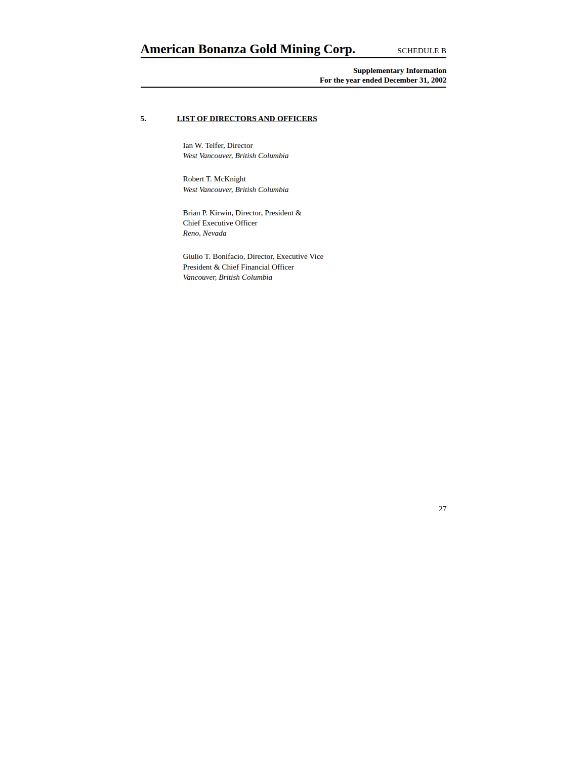American Bonanza Gold Mining Corp.
SCHEDULE B
Supplementary Information
For the year ended December 31, 2002
5.
LIST OF DIRECTORS AND OFFICERS
Ian W. Telfer, Director
West Vancouver, British Columbia
Robert T. McKnight
West Vancouver, British Columbia
Brian P. Kirwin, Director, President &
Chief Executive Officer
Reno, Nevada
Giulio T. Bonifacio, Director, Executive Vice
President & Chief Financial Officer
Vancouver, British Columbia
27